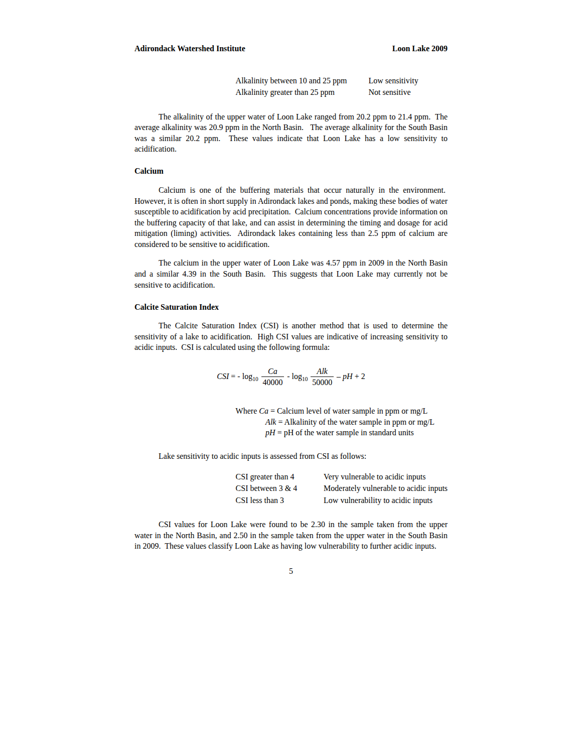Adirondack Watershed Institute Loon Lake 2009
| Alkalinity between 10 and 25 ppm | Low sensitivity |
| Alkalinity greater than 25 ppm | Not sensitive |
The alkalinity of the upper water of Loon Lake ranged from 20.2 ppm to 21.4 ppm. The average alkalinity was 20.9 ppm in the North Basin. The average alkalinity for the South Basin was a similar 20.2 ppm. These values indicate that Loon Lake has a low sensitivity to acidification.
Calcium
Calcium is one of the buffering materials that occur naturally in the environment. However, it is often in short supply in Adirondack lakes and ponds, making these bodies of water susceptible to acidification by acid precipitation. Calcium concentrations provide information on the buffering capacity of that lake, and can assist in determining the timing and dosage for acid mitigation (liming) activities. Adirondack lakes containing less than 2.5 ppm of calcium are considered to be sensitive to acidification.
The calcium in the upper water of Loon Lake was 4.57 ppm in 2009 in the North Basin and a similar 4.39 in the South Basin. This suggests that Loon Lake may currently not be sensitive to acidification.
Calcite Saturation Index
The Calcite Saturation Index (CSI) is another method that is used to determine the sensitivity of a lake to acidification. High CSI values are indicative of increasing sensitivity to acidic inputs. CSI is calculated using the following formula:
CSI = - log10 Ca 40000 - log10 Alk 50000 – pH + 2
Where Ca = Calcium level of water sample in ppm or mg/L
Alk = Alkalinity of the water sample in ppm or mg/L
pH = pH of the water sample in standard units
Lake sensitivity to acidic inputs is assessed from CSI as follows:
| CSI greater than 4 | Very vulnerable to acidic inputs |
| CSI between 3 & 4 | Moderately vulnerable to acidic inputs |
| CSI less than 3 | Low vulnerability to acidic inputs |
CSI values for Loon Lake were found to be 2.30 in the sample taken from the upper water in the North Basin, and 2.50 in the sample taken from the upper water in the South Basin in 2009. These values classify Loon Lake as having low vulnerability to further acidic inputs.
5